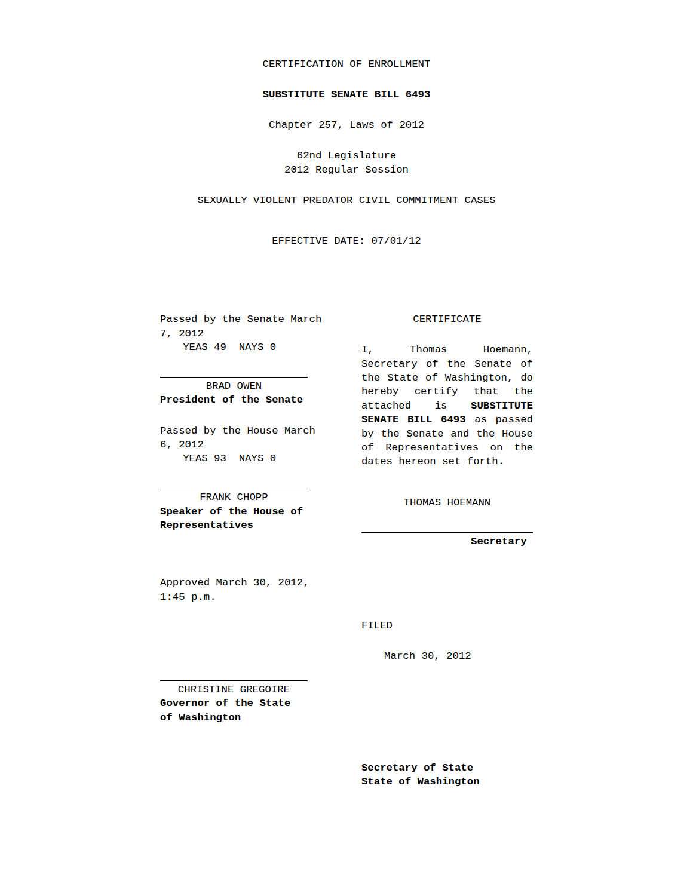CERTIFICATION OF ENROLLMENT
SUBSTITUTE SENATE BILL 6493
Chapter 257, Laws of 2012
62nd Legislature
2012 Regular Session
SEXUALLY VIOLENT PREDATOR CIVIL COMMITMENT CASES
EFFECTIVE DATE: 07/01/12
Passed by the Senate March 7, 2012
YEAS 49 NAYS 0
BRAD OWEN
President of the Senate
Passed by the House March 6, 2012
YEAS 93 NAYS 0
FRANK CHOPP
Speaker of the House of Representatives
Approved March 30, 2012, 1:45 p.m.
CHRISTINE GREGOIRE
Governor of the State of Washington
CERTIFICATE
I, Thomas Hoemann, Secretary of the Senate of the State of Washington, do hereby certify that the attached is SUBSTITUTE SENATE BILL 6493 as passed by the Senate and the House of Representatives on the dates hereon set forth.
THOMAS HOEMANN
Secretary
FILED
March 30, 2012
Secretary of State
State of Washington